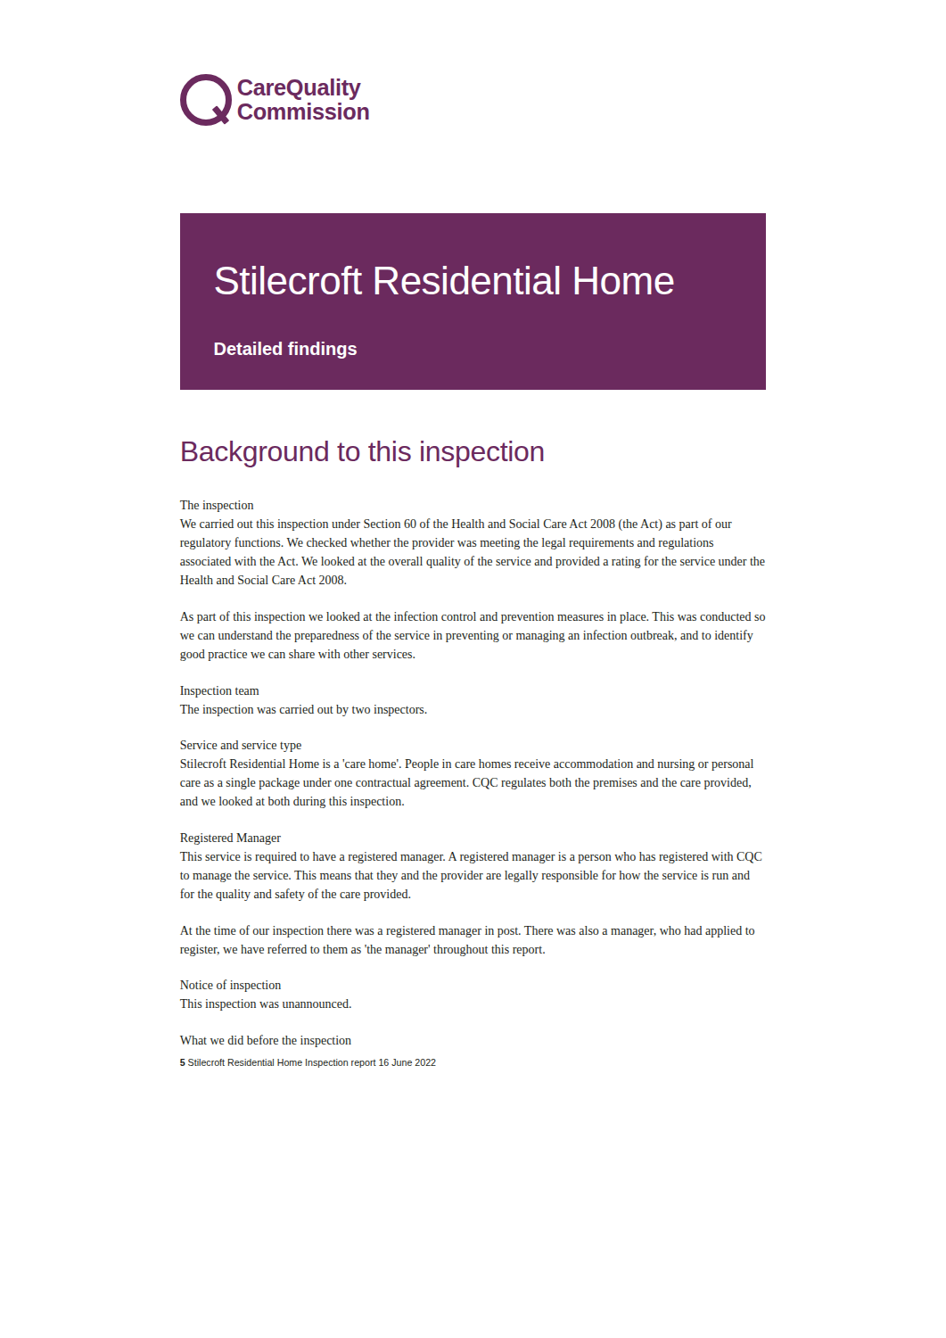CareQuality Commission
Stilecroft Residential Home
Detailed findings
Background to this inspection
The inspection
We carried out this inspection under Section 60 of the Health and Social Care Act 2008 (the Act) as part of our regulatory functions. We checked whether the provider was meeting the legal requirements and regulations associated with the Act. We looked at the overall quality of the service and provided a rating for the service under the Health and Social Care Act 2008.
As part of this inspection we looked at the infection control and prevention measures in place. This was conducted so we can understand the preparedness of the service in preventing or managing an infection outbreak, and to identify good practice we can share with other services.
Inspection team
The inspection was carried out by two inspectors.
Service and service type
Stilecroft Residential Home is a 'care home'. People in care homes receive accommodation and nursing or personal care as a single package under one contractual agreement. CQC regulates both the premises and the care provided, and we looked at both during this inspection.
Registered Manager
This service is required to have a registered manager. A registered manager is a person who has registered with CQC to manage the service. This means that they and the provider are legally responsible for how the service is run and for the quality and safety of the care provided.
At the time of our inspection there was a registered manager in post. There was also a manager, who had applied to register, we have referred to them as 'the manager' throughout this report.
Notice of inspection
This inspection was unannounced.
What we did before the inspection
5 Stilecroft Residential Home Inspection report 16 June 2022